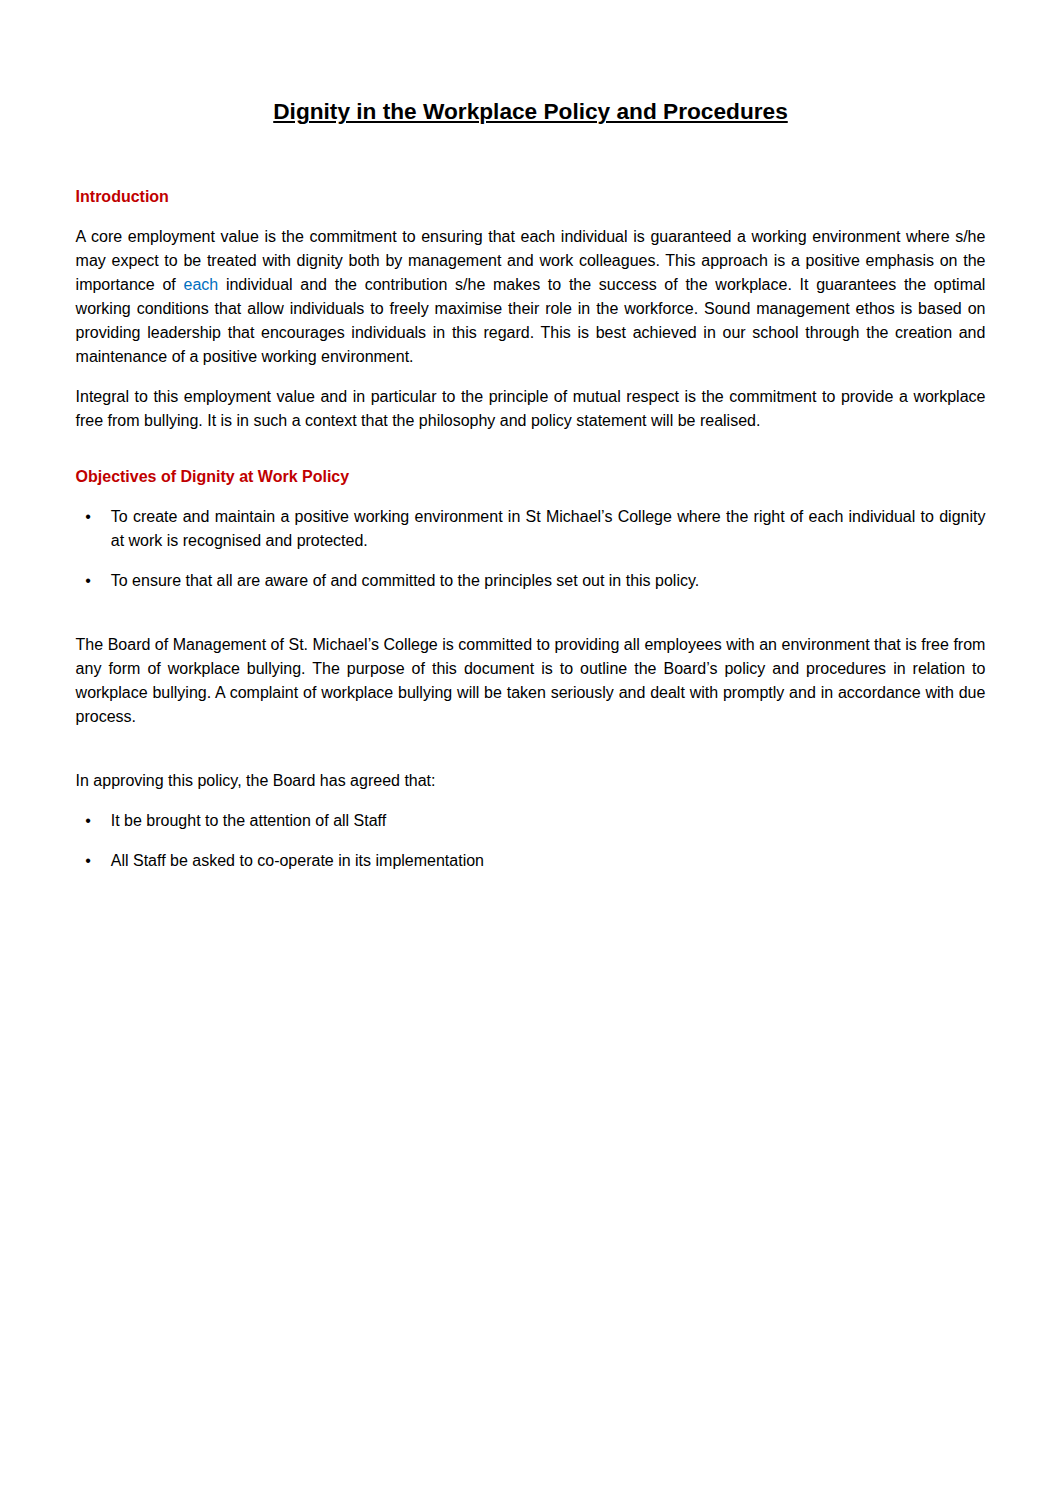Dignity in the Workplace Policy and Procedures
Introduction
A core employment value is the commitment to ensuring that each individual is guaranteed a working environment where s/he may expect to be treated with dignity both by management and work colleagues. This approach is a positive emphasis on the importance of each individual and the contribution s/he makes to the success of the workplace. It guarantees the optimal working conditions that allow individuals to freely maximise their role in the workforce. Sound management ethos is based on providing leadership that encourages individuals in this regard. This is best achieved in our school through the creation and maintenance of a positive working environment.
Integral to this employment value and in particular to the principle of mutual respect is the commitment to provide a workplace free from bullying. It is in such a context that the philosophy and policy statement will be realised.
Objectives of Dignity at Work Policy
To create and maintain a positive working environment in St Michael’s College where the right of each individual to dignity at work is recognised and protected.
To ensure that all are aware of and committed to the principles set out in this policy.
The Board of Management of St. Michael’s College is committed to providing all employees with an environment that is free from any form of workplace bullying. The purpose of this document is to outline the Board’s policy and procedures in relation to workplace bullying. A complaint of workplace bullying will be taken seriously and dealt with promptly and in accordance with due process.
In approving this policy, the Board has agreed that:
It be brought to the attention of all Staff
All Staff be asked to co-operate in its implementation